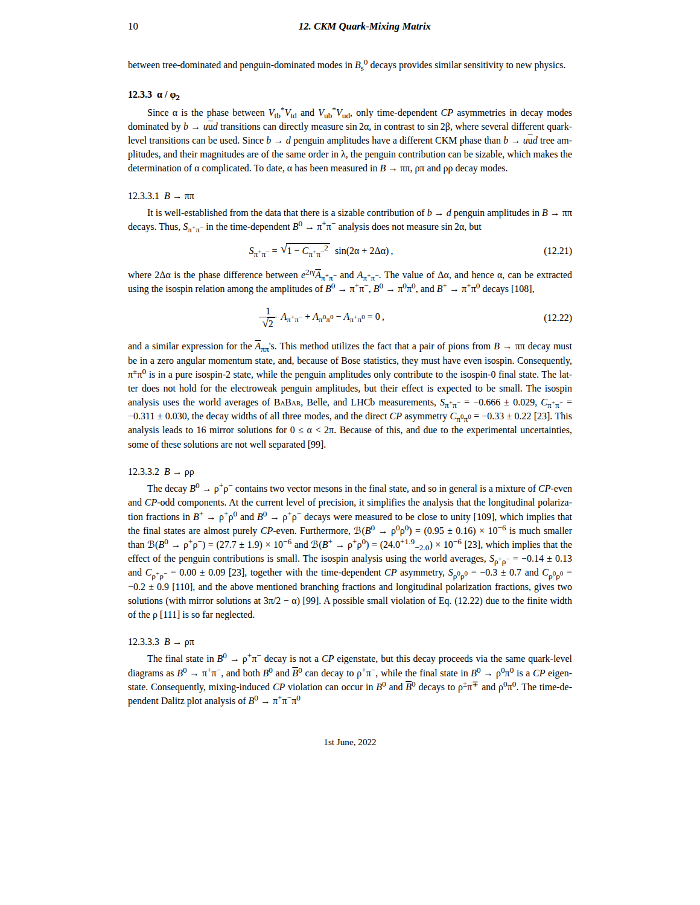10
12. CKM Quark-Mixing Matrix
between tree-dominated and penguin-dominated modes in Bs0 decays provides similar sensitivity to new physics.
12.3.3 α / φ2
Since α is the phase between Vtb*Vtd and Vub*Vud, only time-dependent CP asymmetries in decay modes dominated by b → uud transitions can directly measure sin 2α, in contrast to sin 2β, where several different quark-level transitions can be used. Since b → d penguin amplitudes have a different CKM phase than b → uud tree amplitudes, and their magnitudes are of the same order in λ, the penguin contribution can be sizable, which makes the determination of α complicated. To date, α has been measured in B → ππ, ρπ and ρρ decay modes.
12.3.3.1 B → ππ
It is well-established from the data that there is a sizable contribution of b → d penguin amplitudes in B → ππ decays. Thus, Sπ+π− in the time-dependent B0 → π+π− analysis does not measure sin 2α, but
Sπ+π− = 1 − Cπ+π−2 sin(2α + 2Δα) ,
(12.21)
where 2Δα is the phase difference between e2iγAπ+π− and Aπ+π−. The value of Δα, and hence α, can be extracted using the isospin relation among the amplitudes of B0 → π+π−, B0 → π0π0, and B+ → π+π0 decays [108],
12 Aπ+π− + Aπ0π0 − Aπ+π0 = 0 ,
(12.22)
and a similar expression for the Aππ's. This method utilizes the fact that a pair of pions from B → ππ decay must be in a zero angular momentum state, and, because of Bose statistics, they must have even isospin. Consequently, π±π0 is in a pure isospin-2 state, while the penguin amplitudes only contribute to the isospin-0 final state. The latter does not hold for the electroweak penguin amplitudes, but their effect is expected to be small. The isospin analysis uses the world averages of BaBar, Belle, and LHCb measurements, Sπ+π− = −0.666 ± 0.029, Cπ+π− = −0.311 ± 0.030, the decay widths of all three modes, and the direct CP asymmetry Cπ0π0 = −0.33 ± 0.22 [23]. This analysis leads to 16 mirror solutions for 0 ≤ α < 2π. Because of this, and due to the experimental uncertainties, some of these solutions are not well separated [99].
12.3.3.2 B → ρρ
The decay B0 → ρ+ρ− contains two vector mesons in the final state, and so in general is a mixture of CP-even and CP-odd components. At the current level of precision, it simplifies the analysis that the longitudinal polarization fractions in B+ → ρ+ρ0 and B0 → ρ+ρ− decays were measured to be close to unity [109], which implies that the final states are almost purely CP-even. Furthermore, ℬ(B0 → ρ0ρ0) = (0.95 ± 0.16) × 10−6 is much smaller than ℬ(B0 → ρ+ρ−) = (27.7 ± 1.9) × 10−6 and ℬ(B+ → ρ+ρ0) = (24.0+1.9−2.0) × 10−6 [23], which implies that the effect of the penguin contributions is small. The isospin analysis using the world averages, Sρ+ρ− = −0.14 ± 0.13 and Cρ+ρ− = 0.00 ± 0.09 [23], together with the time-dependent CP asymmetry, Sρ0ρ0 = −0.3 ± 0.7 and Cρ0ρ0 = −0.2 ± 0.9 [110], and the above mentioned branching fractions and longitudinal polarization fractions, gives two solutions (with mirror solutions at 3π/2 − α) [99]. A possible small violation of Eq. (12.22) due to the finite width of the ρ [111] is so far neglected.
12.3.3.3 B → ρπ
The final state in B0 → ρ+π− decay is not a CP eigenstate, but this decay proceeds via the same quark-level diagrams as B0 → π+π−, and both B0 and B0 can decay to ρ+π−, while the final state in B0 → ρ0π0 is a CP eigenstate. Consequently, mixing-induced CP violation can occur in B0 and B0 decays to ρ±π∓ and ρ0π0. The time-dependent Dalitz plot analysis of B0 → π+π−π0
1st June, 2022